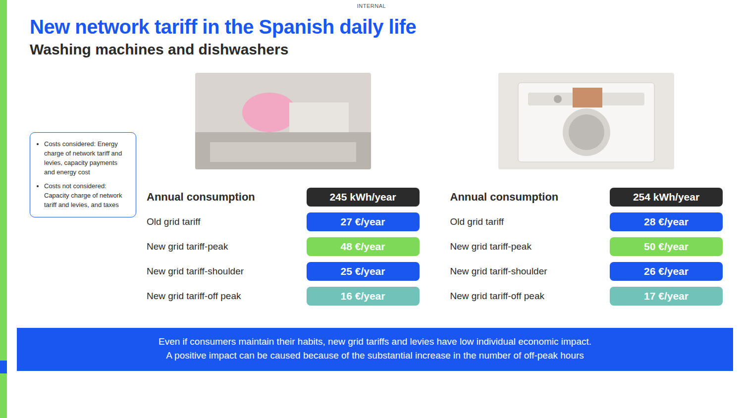INTERNAL
New network tariff in the Spanish daily life
Washing machines and dishwashers
Costs considered: Energy charge of network tariff and levies, capacity payments and energy cost
Costs not considered: Capacity charge of network tariff and levies, and taxes
| Annual consumption | 245 kWh/year |
| Old grid tariff | 27 €/year |
| New grid tariff-peak | 48 €/year |
| New grid tariff-shoulder | 25 €/year |
| New grid tariff-off peak | 16 €/year |
| Annual consumption | 254 kWh/year |
| Old grid tariff | 28 €/year |
| New grid tariff-peak | 50 €/year |
| New grid tariff-shoulder | 26 €/year |
| New grid tariff-off peak | 17 €/year |
Even if consumers maintain their habits, new grid tariffs and levies have low individual economic impact.
A positive impact can be caused because of the substantial increase in the number of off-peak hours